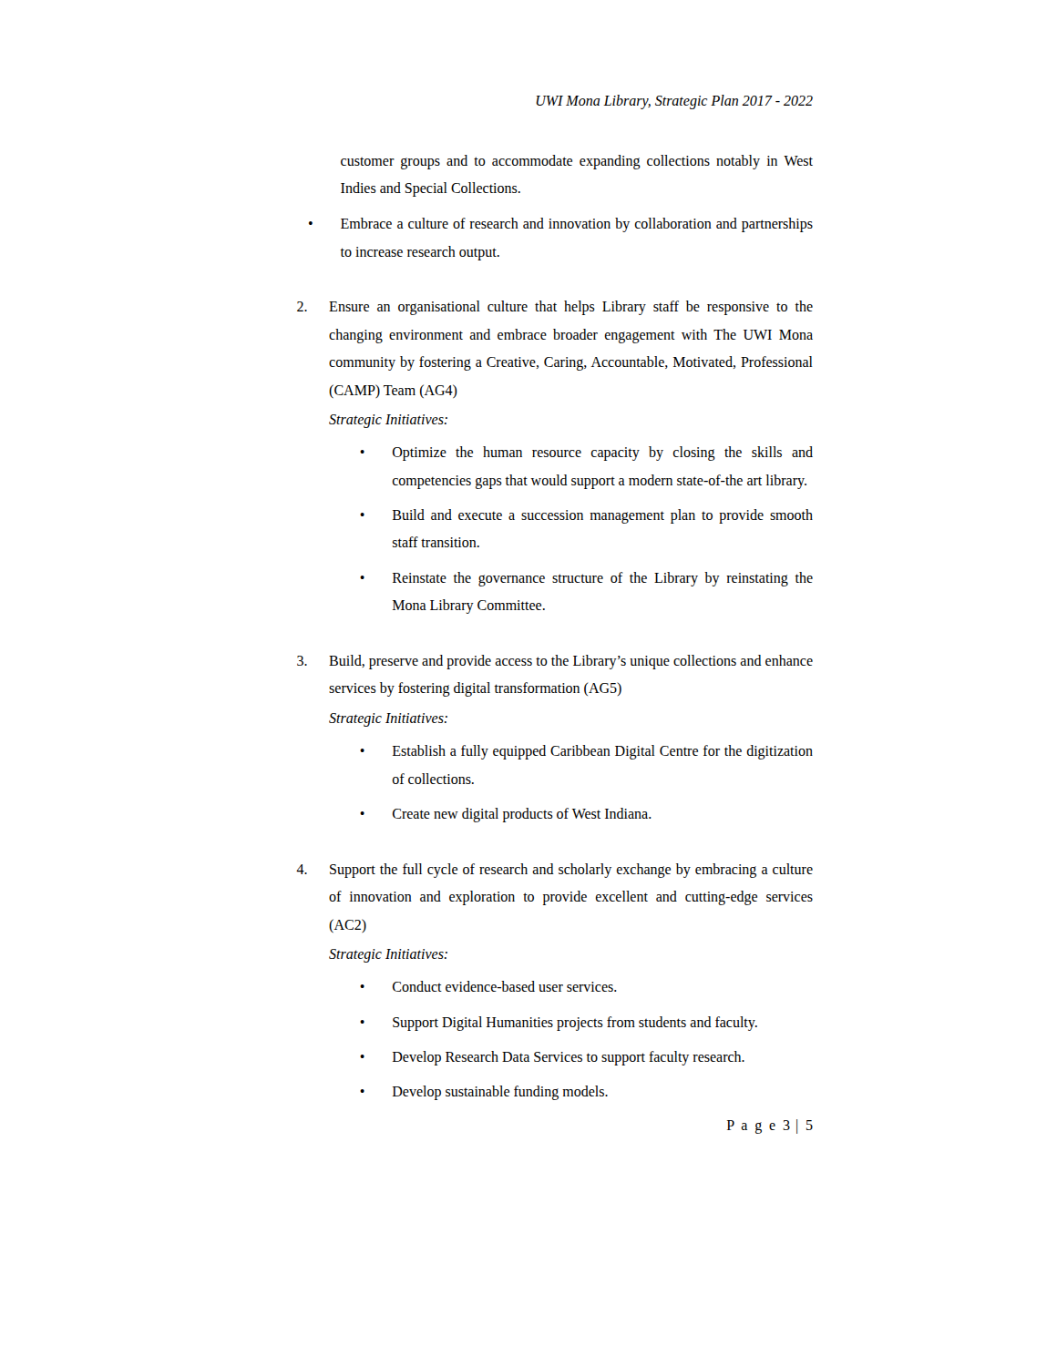UWI Mona Library, Strategic Plan 2017 - 2022
customer groups and to accommodate expanding collections notably in West Indies and Special Collections.
Embrace a culture of research and innovation by collaboration and partnerships to increase research output.
Ensure an organisational culture that helps Library staff be responsive to the changing environment and embrace broader engagement with The UWI Mona community by fostering a Creative, Caring, Accountable, Motivated, Professional (CAMP) Team (AG4)
Strategic Initiatives:
Optimize the human resource capacity by closing the skills and competencies gaps that would support a modern state-of-the art library.
Build and execute a succession management plan to provide smooth staff transition.
Reinstate the governance structure of the Library by reinstating the Mona Library Committee.
Build, preserve and provide access to the Library’s unique collections and enhance services by fostering digital transformation (AG5)
Strategic Initiatives:
Establish a fully equipped Caribbean Digital Centre for the digitization of collections.
Create new digital products of West Indiana.
Support the full cycle of research and scholarly exchange by embracing a culture of innovation and exploration to provide excellent and cutting-edge services (AC2)
Strategic Initiatives:
Conduct evidence-based user services.
Support Digital Humanities projects from students and faculty.
Develop Research Data Services to support faculty research.
Develop sustainable funding models.
P a g e 3 | 5